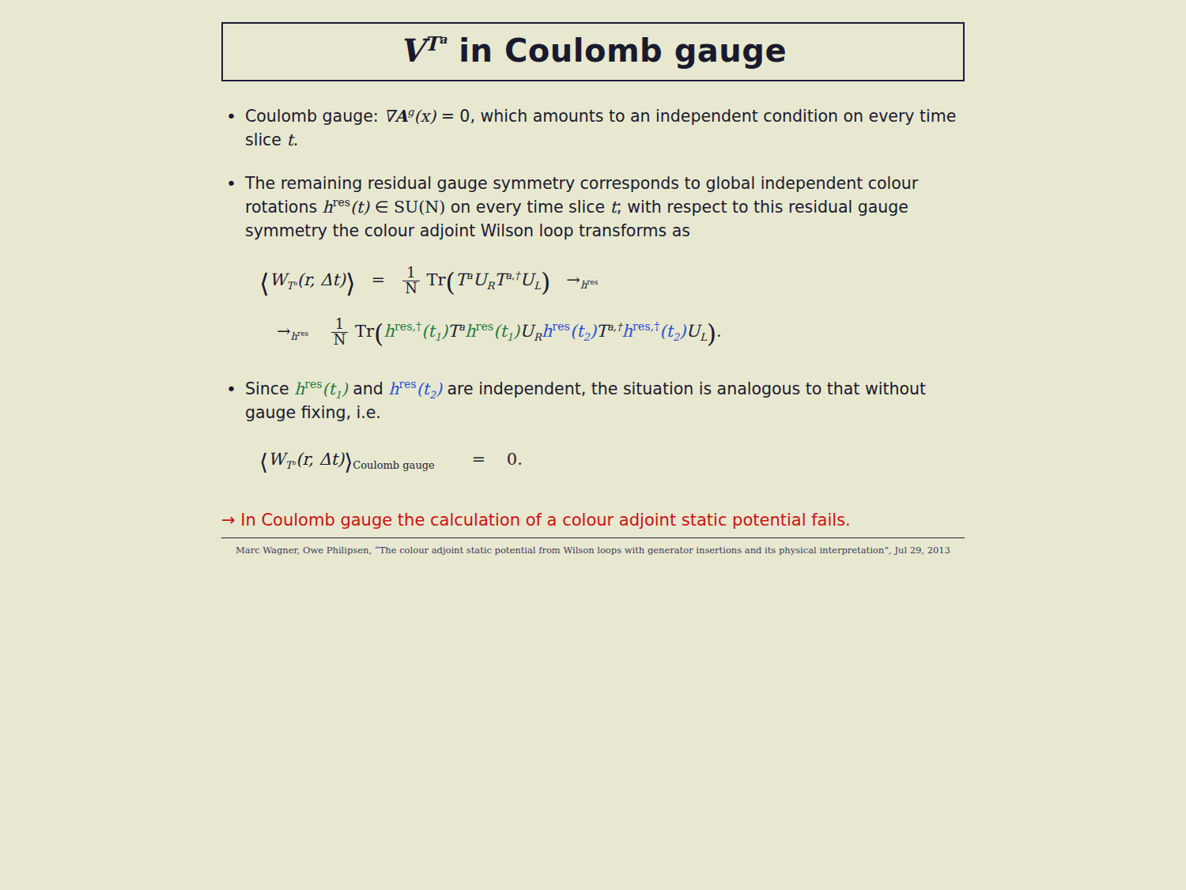VTa in Coulomb gauge
Coulomb gauge: ∇Ag(x) = 0, which amounts to an independent condition on every time slice t.
The remaining residual gauge symmetry corresponds to global independent colour rotations hres(t) ∈ SU(N) on every time slice t; with respect to this residual gauge symmetry the colour adjoint Wilson loop transforms as
⟨WTa(r, Δt)⟩ = 1 N Tr(TaURTa,†UL) →hres
→hres 1 N Tr(hres,†(t1) Ta hres(t1) UR hres(t2) Ta,†hres,†(t2) UL).
Since hres(t1) and hres(t2) are independent, the situation is analogous to that without gauge fixing, i.e.
⟨WTa(r, Δt)⟩Coulomb gauge = 0.
→ In Coulomb gauge the calculation of a colour adjoint static potential fails.
Marc Wagner, Owe Philipsen, “The colour adjoint static potential from Wilson loops with generator insertions and its physical interpretation”, Jul 29, 2013